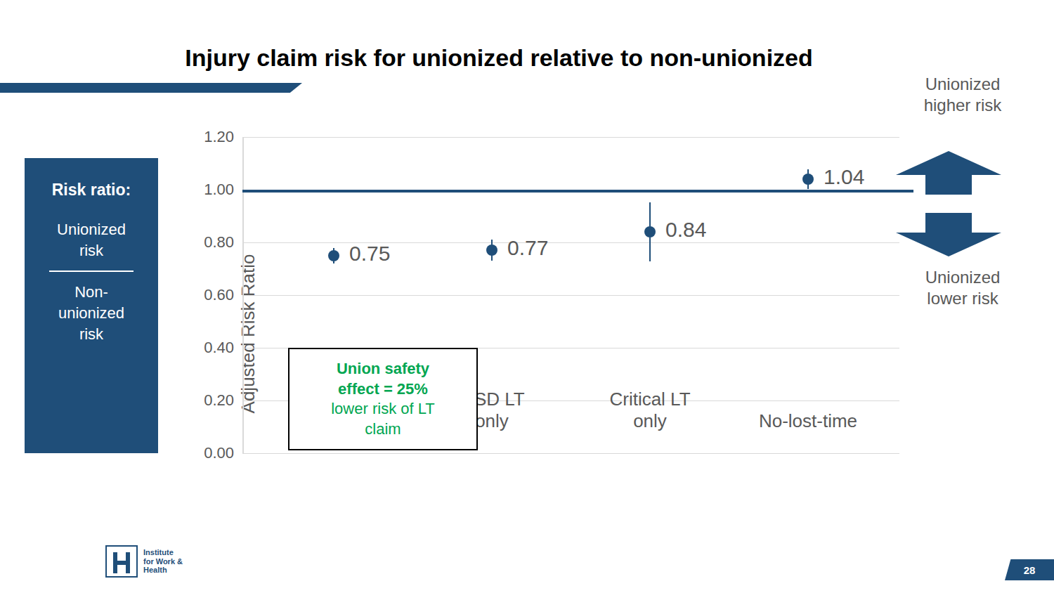Injury claim risk for unionized relative to non-unionized
Unionized
higher risk
Unionized
lower risk
Risk ratio:
Unionized
risk
Non-
unionized
risk
Adjusted Risk Ratio
1.20
1.00
0.80
0.60
0.40
0.20
0.00
0.75
0.77
0.84
1.04
Lost-time
(LT)
MSD LT
only
Critical LT
only
No-lost-time
Union safety
effect = 25% lower risk of LT
claim
Institute
for Work &
Health
28